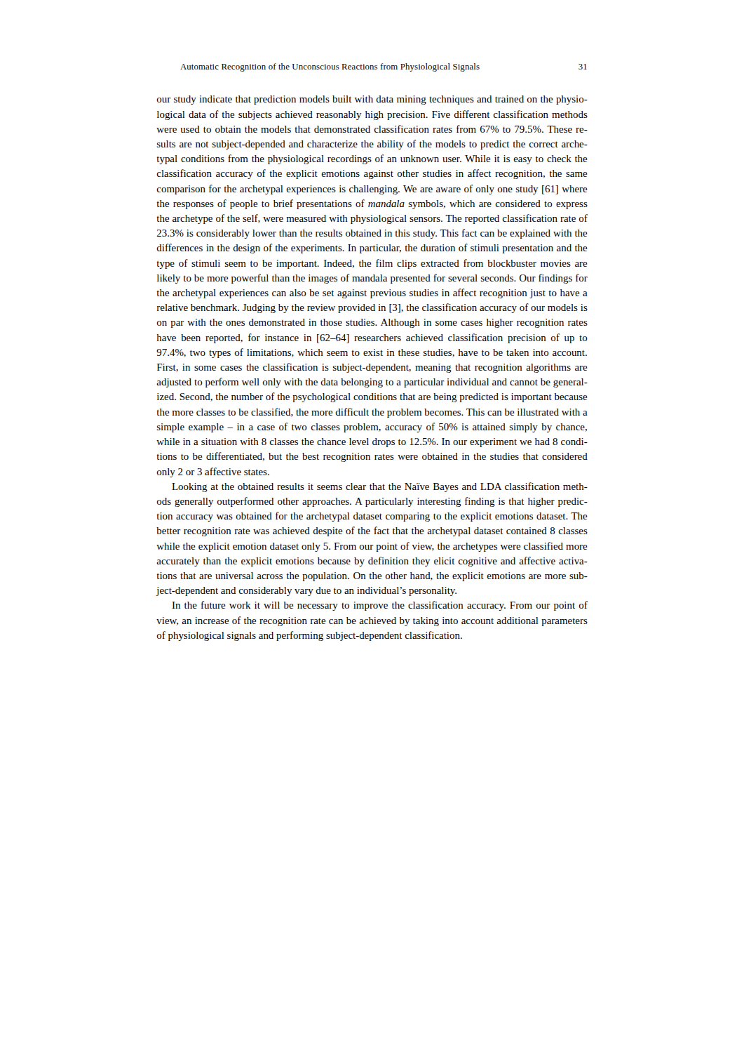Automatic Recognition of the Unconscious Reactions from Physiological Signals 31
our study indicate that prediction models built with data mining techniques and trained on the physiological data of the subjects achieved reasonably high precision. Five different classification methods were used to obtain the models that demonstrated classification rates from 67% to 79.5%. These results are not subject-depended and characterize the ability of the models to predict the correct archetypal conditions from the physiological recordings of an unknown user. While it is easy to check the classification accuracy of the explicit emotions against other studies in affect recognition, the same comparison for the archetypal experiences is challenging. We are aware of only one study [61] where the responses of people to brief presentations of mandala symbols, which are considered to express the archetype of the self, were measured with physiological sensors. The reported classification rate of 23.3% is considerably lower than the results obtained in this study. This fact can be explained with the differences in the design of the experiments. In particular, the duration of stimuli presentation and the type of stimuli seem to be important. Indeed, the film clips extracted from blockbuster movies are likely to be more powerful than the images of mandala presented for several seconds. Our findings for the archetypal experiences can also be set against previous studies in affect recognition just to have a relative benchmark. Judging by the review provided in [3], the classification accuracy of our models is on par with the ones demonstrated in those studies. Although in some cases higher recognition rates have been reported, for instance in [62–64] researchers achieved classification precision of up to 97.4%, two types of limitations, which seem to exist in these studies, have to be taken into account. First, in some cases the classification is subject-dependent, meaning that recognition algorithms are adjusted to perform well only with the data belonging to a particular individual and cannot be generalized. Second, the number of the psychological conditions that are being predicted is important because the more classes to be classified, the more difficult the problem becomes. This can be illustrated with a simple example – in a case of two classes problem, accuracy of 50% is attained simply by chance, while in a situation with 8 classes the chance level drops to 12.5%. In our experiment we had 8 conditions to be differentiated, but the best recognition rates were obtained in the studies that considered only 2 or 3 affective states.
Looking at the obtained results it seems clear that the Naïve Bayes and LDA classification methods generally outperformed other approaches. A particularly interesting finding is that higher prediction accuracy was obtained for the archetypal dataset comparing to the explicit emotions dataset. The better recognition rate was achieved despite of the fact that the archetypal dataset contained 8 classes while the explicit emotion dataset only 5. From our point of view, the archetypes were classified more accurately than the explicit emotions because by definition they elicit cognitive and affective activations that are universal across the population. On the other hand, the explicit emotions are more subject-dependent and considerably vary due to an individual’s personality.
In the future work it will be necessary to improve the classification accuracy. From our point of view, an increase of the recognition rate can be achieved by taking into account additional parameters of physiological signals and performing subject-dependent classification.